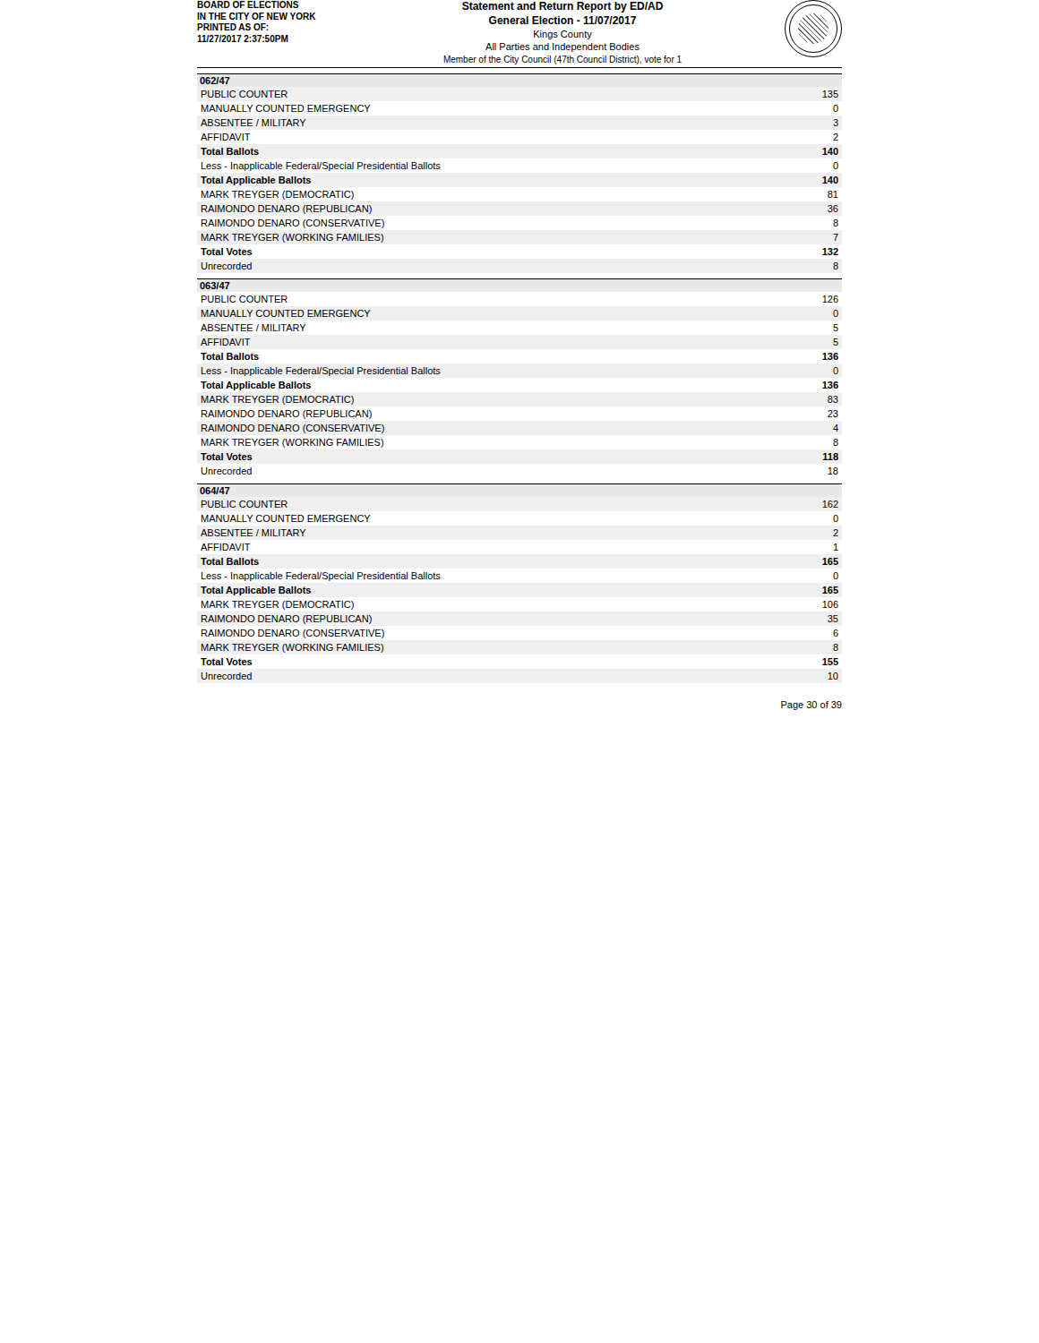BOARD OF ELECTIONS
IN THE CITY OF NEW YORK
PRINTED AS OF:
11/27/2017 2:37:50PM
Statement and Return Report by ED/AD
General Election - 11/07/2017
Kings County
All Parties and Independent Bodies
Member of the City Council (47th Council District), vote for 1
062/47
| PUBLIC COUNTER | 135 |
| MANUALLY COUNTED EMERGENCY | 0 |
| ABSENTEE / MILITARY | 3 |
| AFFIDAVIT | 2 |
| Total Ballots | 140 |
| Less - Inapplicable Federal/Special Presidential Ballots | 0 |
| Total Applicable Ballots | 140 |
| MARK TREYGER (DEMOCRATIC) | 81 |
| RAIMONDO DENARO (REPUBLICAN) | 36 |
| RAIMONDO DENARO (CONSERVATIVE) | 8 |
| MARK TREYGER (WORKING FAMILIES) | 7 |
| Total Votes | 132 |
| Unrecorded | 8 |
063/47
| PUBLIC COUNTER | 126 |
| MANUALLY COUNTED EMERGENCY | 0 |
| ABSENTEE / MILITARY | 5 |
| AFFIDAVIT | 5 |
| Total Ballots | 136 |
| Less - Inapplicable Federal/Special Presidential Ballots | 0 |
| Total Applicable Ballots | 136 |
| MARK TREYGER (DEMOCRATIC) | 83 |
| RAIMONDO DENARO (REPUBLICAN) | 23 |
| RAIMONDO DENARO (CONSERVATIVE) | 4 |
| MARK TREYGER (WORKING FAMILIES) | 8 |
| Total Votes | 118 |
| Unrecorded | 18 |
064/47
| PUBLIC COUNTER | 162 |
| MANUALLY COUNTED EMERGENCY | 0 |
| ABSENTEE / MILITARY | 2 |
| AFFIDAVIT | 1 |
| Total Ballots | 165 |
| Less - Inapplicable Federal/Special Presidential Ballots | 0 |
| Total Applicable Ballots | 165 |
| MARK TREYGER (DEMOCRATIC) | 106 |
| RAIMONDO DENARO (REPUBLICAN) | 35 |
| RAIMONDO DENARO (CONSERVATIVE) | 6 |
| MARK TREYGER (WORKING FAMILIES) | 8 |
| Total Votes | 155 |
| Unrecorded | 10 |
Page 30 of 39